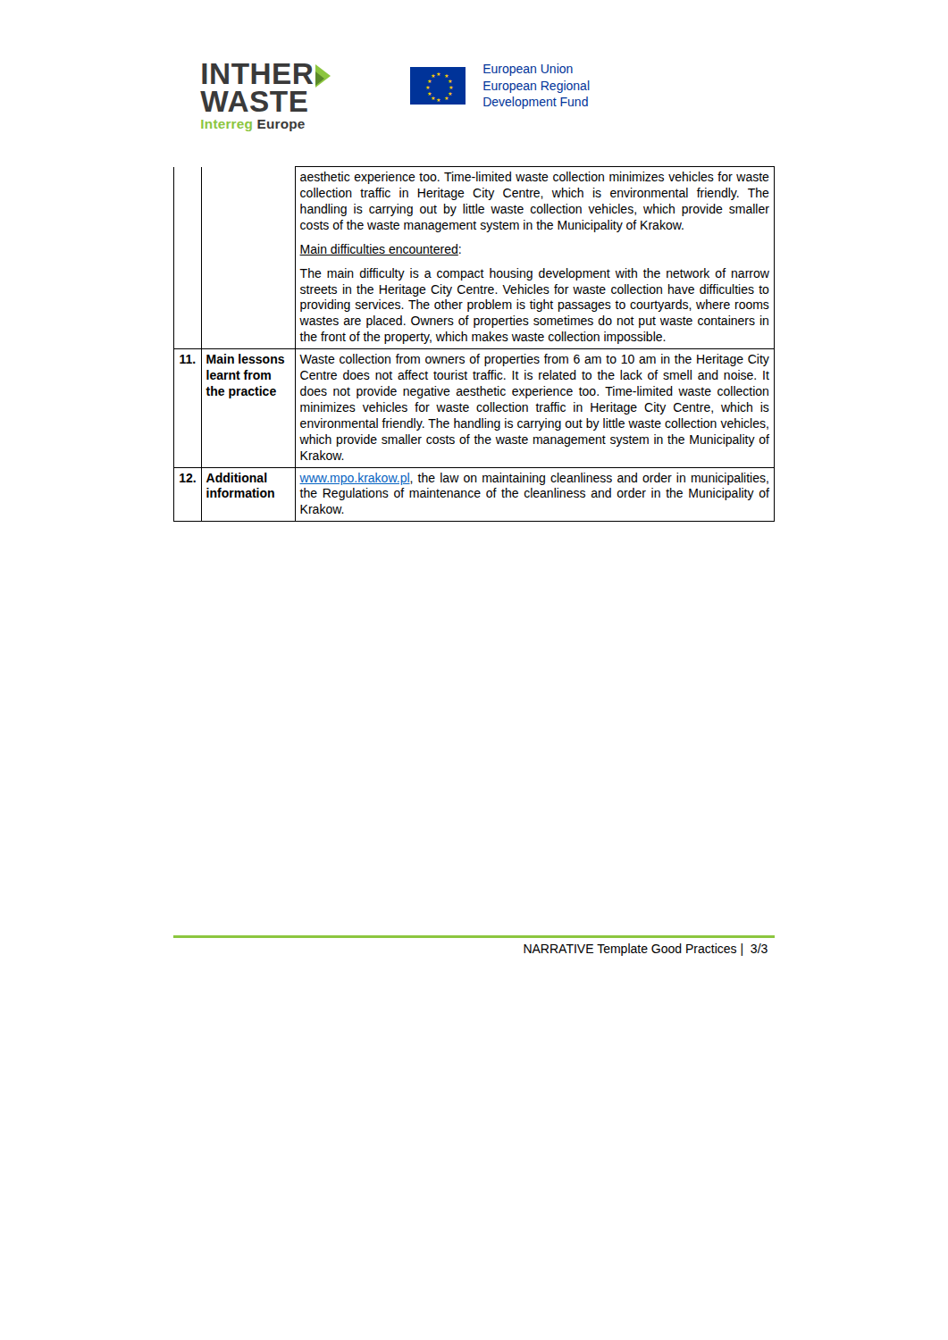INTHER WASTE
Interreg Europe
★ ★ ★ ★ ★ ★ ★ ★ ★ ★ ★ ★
European Union
European Regional
Development Fund
| | | aesthetic experience too. Time-limited waste collection minimizes vehicles for waste collection traffic in Heritage City Centre, which is environmental friendly. The handling is carrying out by little waste collection vehicles, which provide smaller costs of the waste management system in the Municipality of Krakow. Main difficulties encountered : The main difficulty is a compact housing development with the network of narrow streets in the Heritage City Centre. Vehicles for waste collection have difficulties to providing services. The other problem is tight passages to courtyards, where rooms wastes are placed. Owners of properties sometimes do not put waste containers in the front of the property, which makes waste collection impossible. |
| 11. | Main lessons learnt from the practice | Waste collection from owners of properties from 6 am to 10 am in the Heritage City Centre does not affect tourist traffic. It is related to the lack of smell and noise. It does not provide negative aesthetic experience too. Time-limited waste collection minimizes vehicles for waste collection traffic in Heritage City Centre, which is environmental friendly. The handling is carrying out by little waste collection vehicles, which provide smaller costs of the waste management system in the Municipality of Krakow. |
| 12. | Additional information | www.mpo.krakow.pl , the law on maintaining cleanliness and order in municipalities, the Regulations of maintenance of the cleanliness and order in the Municipality of Krakow. |
NARRATIVE Template Good Practices | 3/3